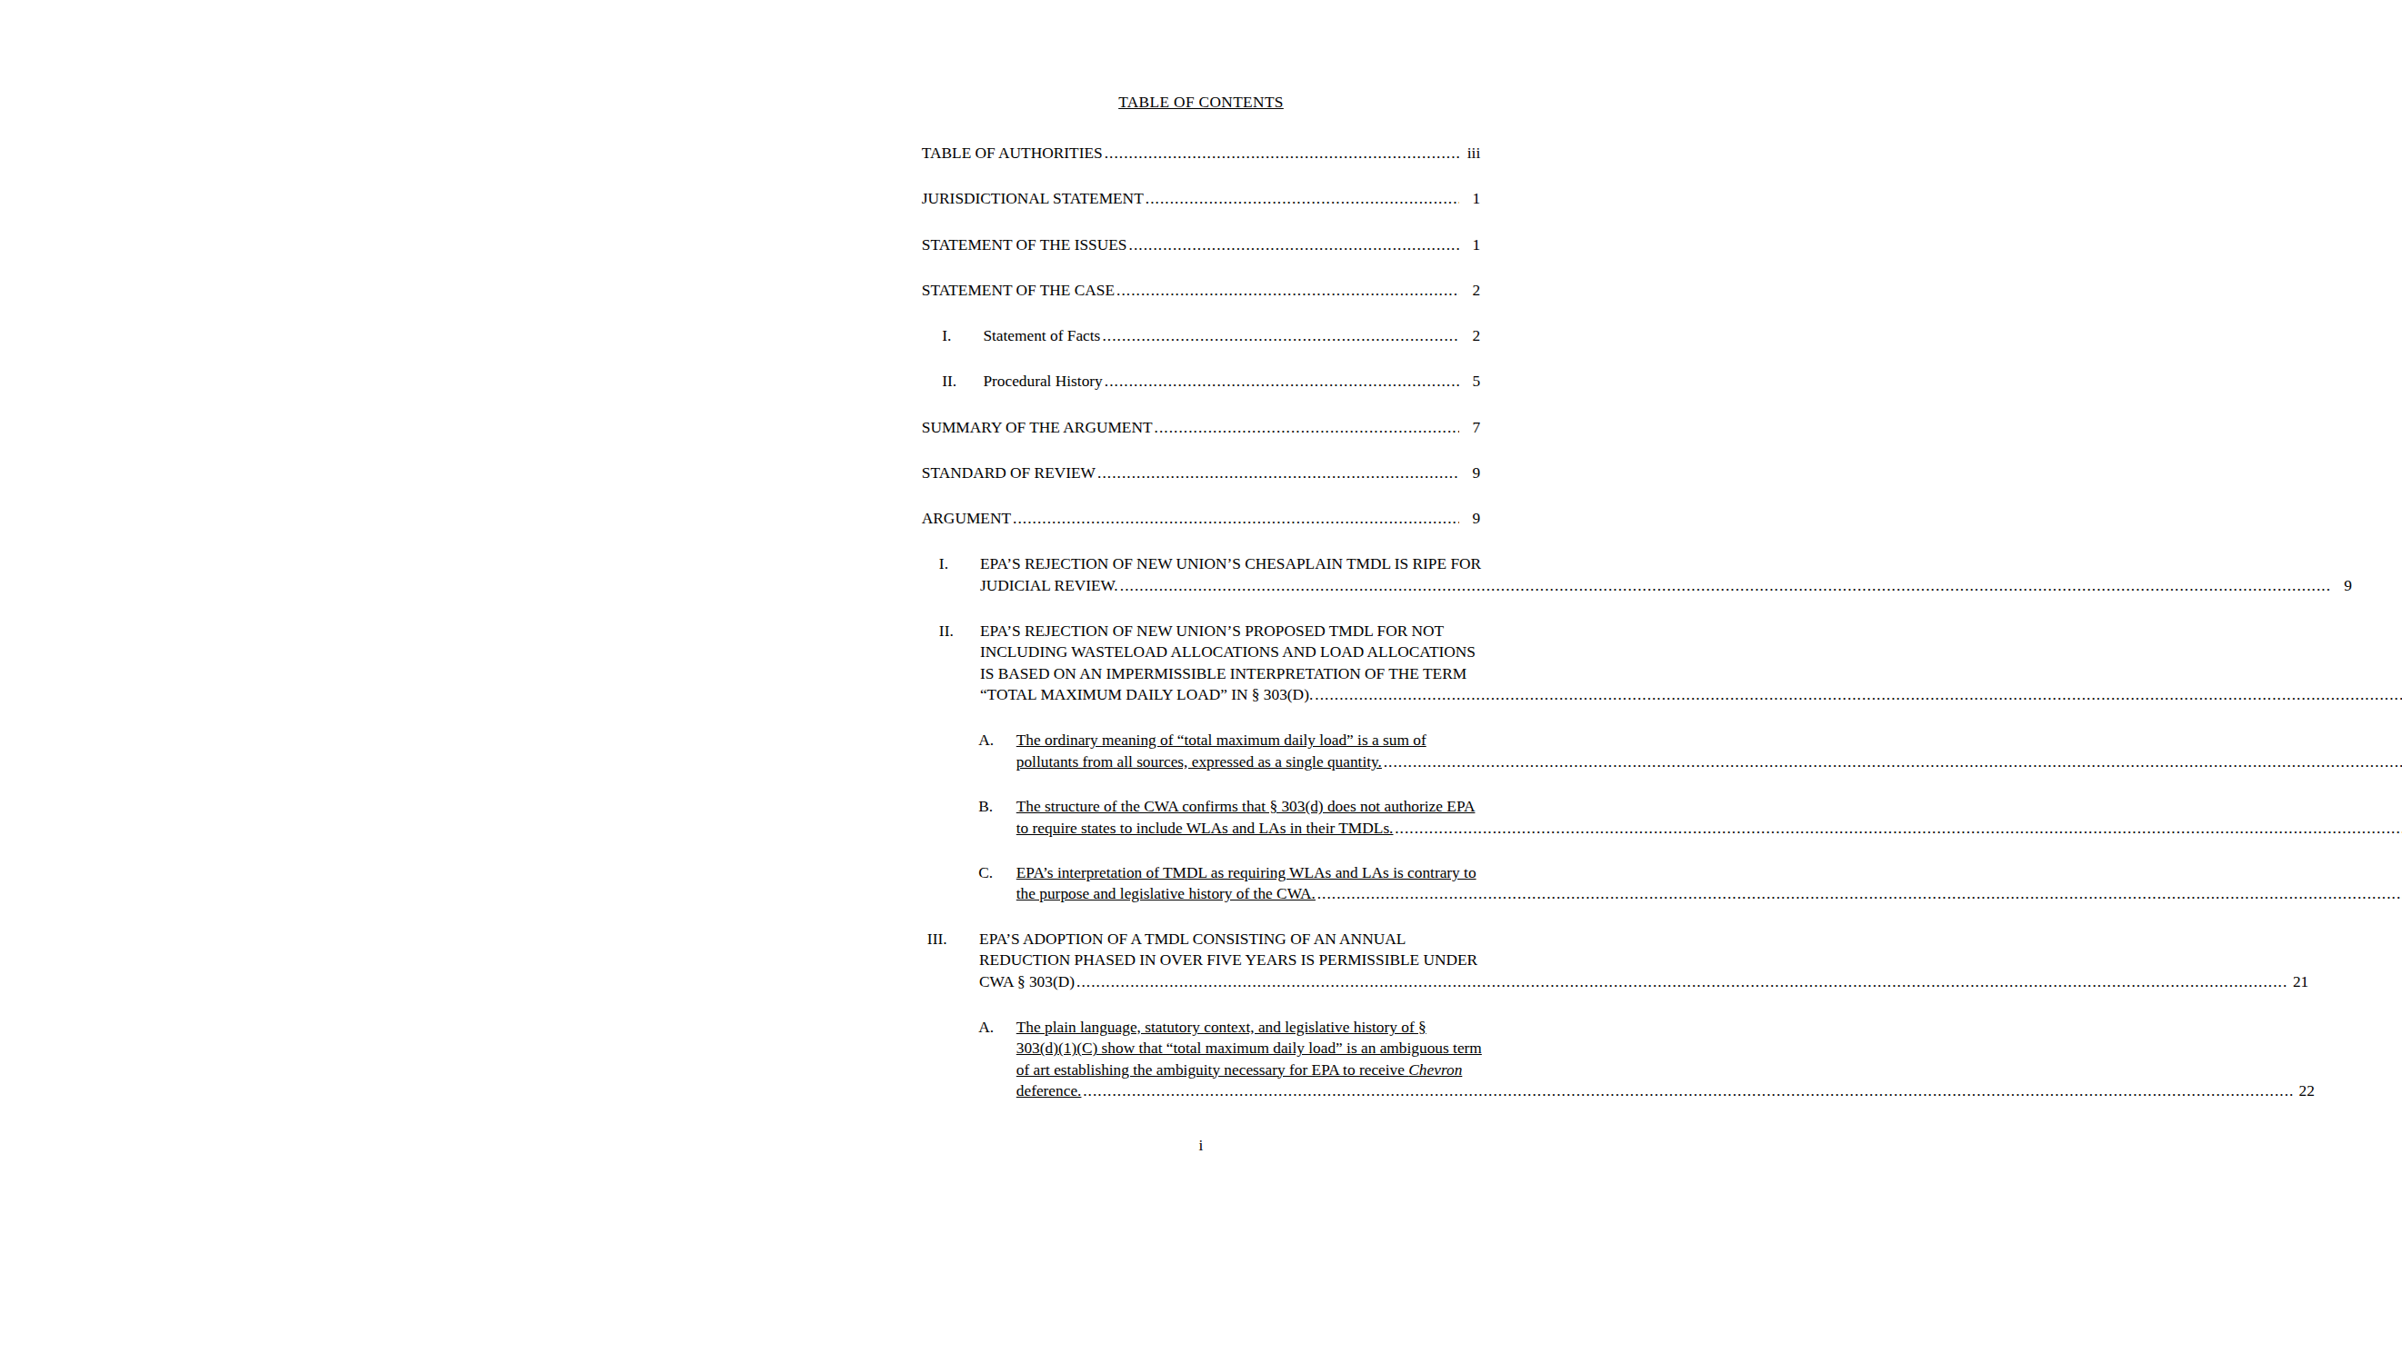TABLE OF CONTENTS
TABLE OF AUTHORITIES iii
JURISDICTIONAL STATEMENT 1
STATEMENT OF THE ISSUES 1
STATEMENT OF THE CASE 2
I. Statement of Facts 2
II. Procedural History 5
SUMMARY OF THE ARGUMENT 7
STANDARD OF REVIEW 9
ARGUMENT 9
I. EPA’S REJECTION OF NEW UNION’S CHESAPLAIN TMDL IS RIPE FOR JUDICIAL REVIEW. 9
II. EPA’S REJECTION OF NEW UNION’S PROPOSED TMDL FOR NOT INCLUDING WASTELOAD ALLOCATIONS AND LOAD ALLOCATIONS IS BASED ON AN IMPERMISSIBLE INTERPRETATION OF THE TERM “TOTAL MAXIMUM DAILY LOAD” IN § 303(D). 12
A. The ordinary meaning of “total maximum daily load” is a sum of pollutants from all sources, expressed as a single quantity. 14
B. The structure of the CWA confirms that § 303(d) does not authorize EPA to require states to include WLAs and LAs in their TMDLs. 16
C. EPA’s interpretation of TMDL as requiring WLAs and LAs is contrary to the purpose and legislative history of the CWA. 17
III. EPA’S ADOPTION OF A TMDL CONSISTING OF AN ANNUAL REDUCTION PHASED IN OVER FIVE YEARS IS PERMISSIBLE UNDER CWA § 303(D) 21
A. The plain language, statutory context, and legislative history of § 303(d)(1)(C) show that “total maximum daily load” is an ambiguous term of art establishing the ambiguity necessary for EPA to receive Chevron deference. 22
i